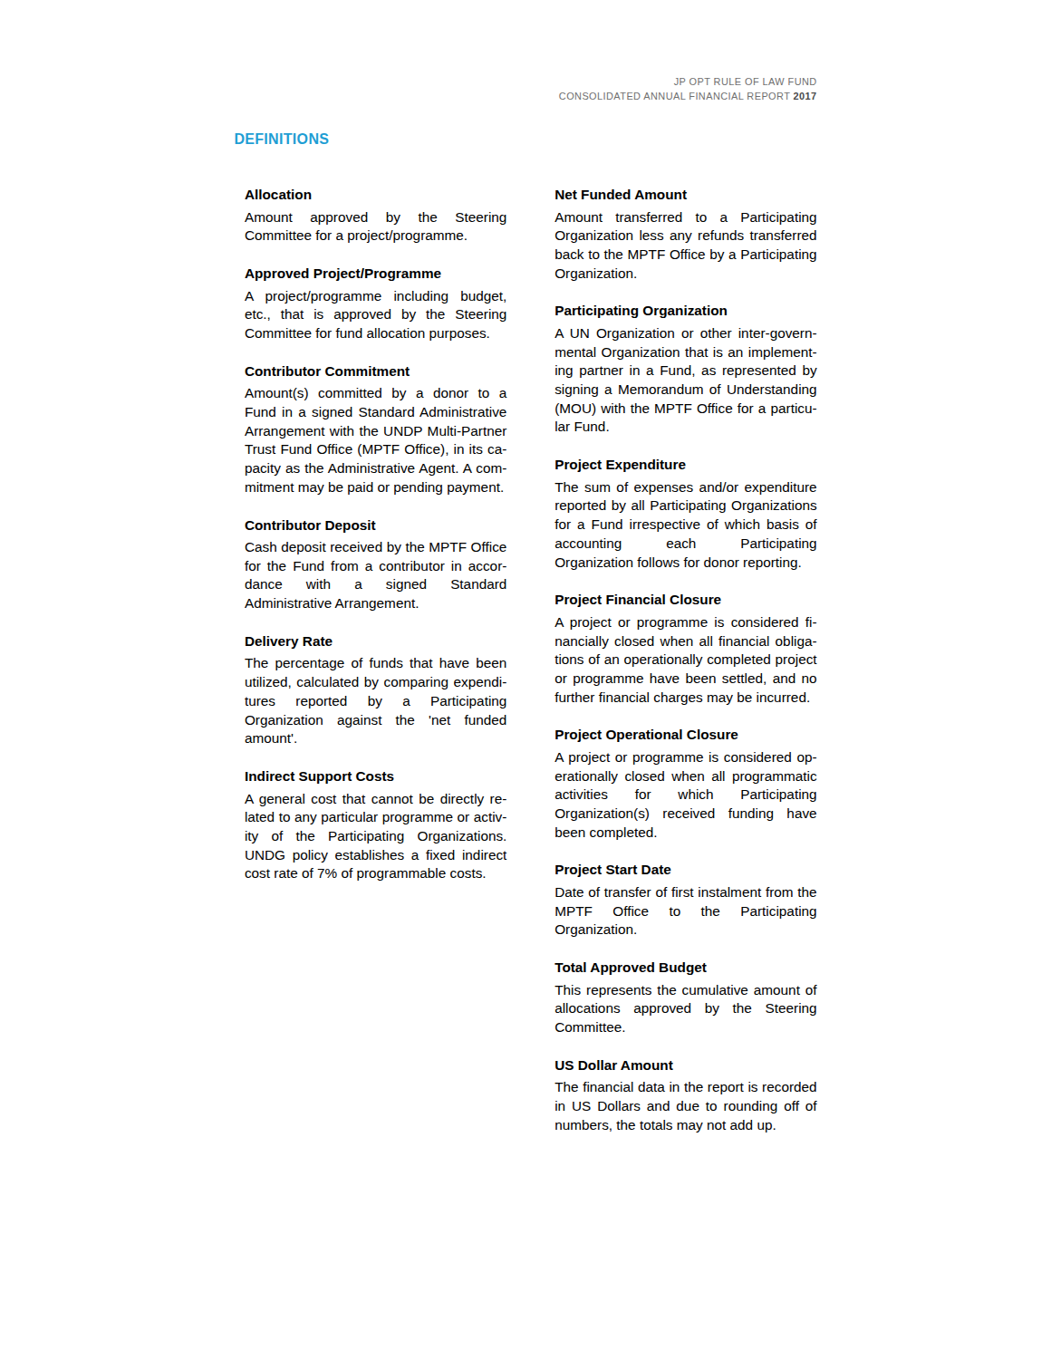JP OPT Rule of Law Fund
Consolidated Annual Financial Report 2017
Definitions
Allocation
Amount approved by the Steering Committee for a project/programme.
Approved Project/Programme
A project/programme including budget, etc., that is approved by the Steering Committee for fund allocation purposes.
Contributor Commitment
Amount(s) committed by a donor to a Fund in a signed Standard Administrative Arrangement with the UNDP Multi-Partner Trust Fund Office (MPTF Office), in its capacity as the Administrative Agent. A commitment may be paid or pending payment.
Contributor Deposit
Cash deposit received by the MPTF Office for the Fund from a contributor in accordance with a signed Standard Administrative Arrangement.
Delivery Rate
The percentage of funds that have been utilized, calculated by comparing expenditures reported by a Participating Organization against the 'net funded amount'.
Indirect Support Costs
A general cost that cannot be directly related to any particular programme or activity of the Participating Organizations. UNDG policy establishes a fixed indirect cost rate of 7% of programmable costs.
Net Funded Amount
Amount transferred to a Participating Organization less any refunds transferred back to the MPTF Office by a Participating Organization.
Participating Organization
A UN Organization or other inter-governmental Organization that is an implementing partner in a Fund, as represented by signing a Memorandum of Understanding (MOU) with the MPTF Office for a particular Fund.
Project Expenditure
The sum of expenses and/or expenditure reported by all Participating Organizations for a Fund irrespective of which basis of accounting each Participating Organization follows for donor reporting.
Project Financial Closure
A project or programme is considered financially closed when all financial obligations of an operationally completed project or programme have been settled, and no further financial charges may be incurred.
Project Operational Closure
A project or programme is considered operationally closed when all programmatic activities for which Participating Organization(s) received funding have been completed.
Project Start Date
Date of transfer of first instalment from the MPTF Office to the Participating Organization.
Total Approved Budget
This represents the cumulative amount of allocations approved by the Steering Committee.
US Dollar Amount
The financial data in the report is recorded in US Dollars and due to rounding off of numbers, the totals may not add up.